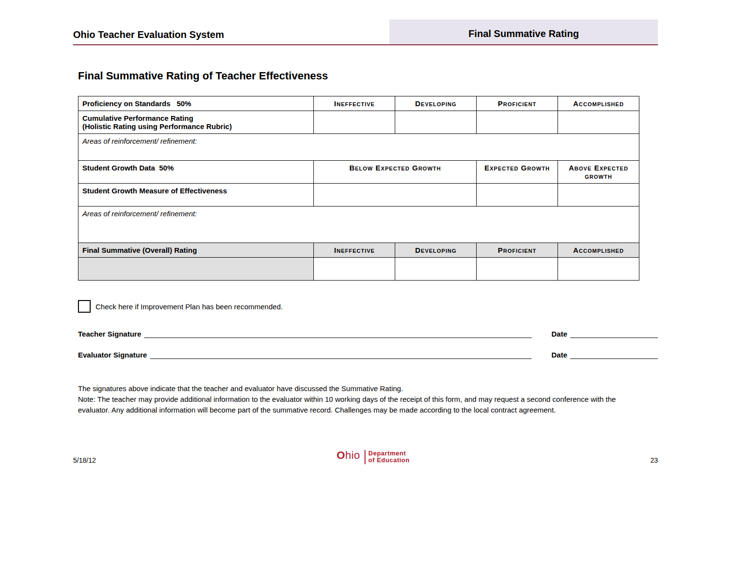Ohio Teacher Evaluation System
Final Summative Rating
Final Summative Rating of Teacher Effectiveness
| Proficiency on Standards 50% | Ineffective | Developing | Proficient | Accomplished |
| Cumulative Performance Rating (Holistic Rating using Performance Rubric) | | | | |
| Areas of reinforcement/ refinement: |
| Student Growth Data 50% | Below Expected Growth | Expected Growth | Above Expected growth |
| Student Growth Measure of Effectiveness | | | |
| Areas of reinforcement/ refinement: |
| Final Summative (Overall) Rating | Ineffective | Developing | Proficient | Accomplished |
Check here if Improvement Plan has been recommended.
Teacher Signature Date
Evaluator Signature Date
The signatures above indicate that the teacher and evaluator have discussed the Summative Rating.
Note: The teacher may provide additional information to the evaluator within 10 working days of the receipt of this form, and may request a second conference with the evaluator. Any additional information will become part of the summative record. Challenges may be made according to the local contract agreement.
5/18/12
Ohio Department
of Education
23